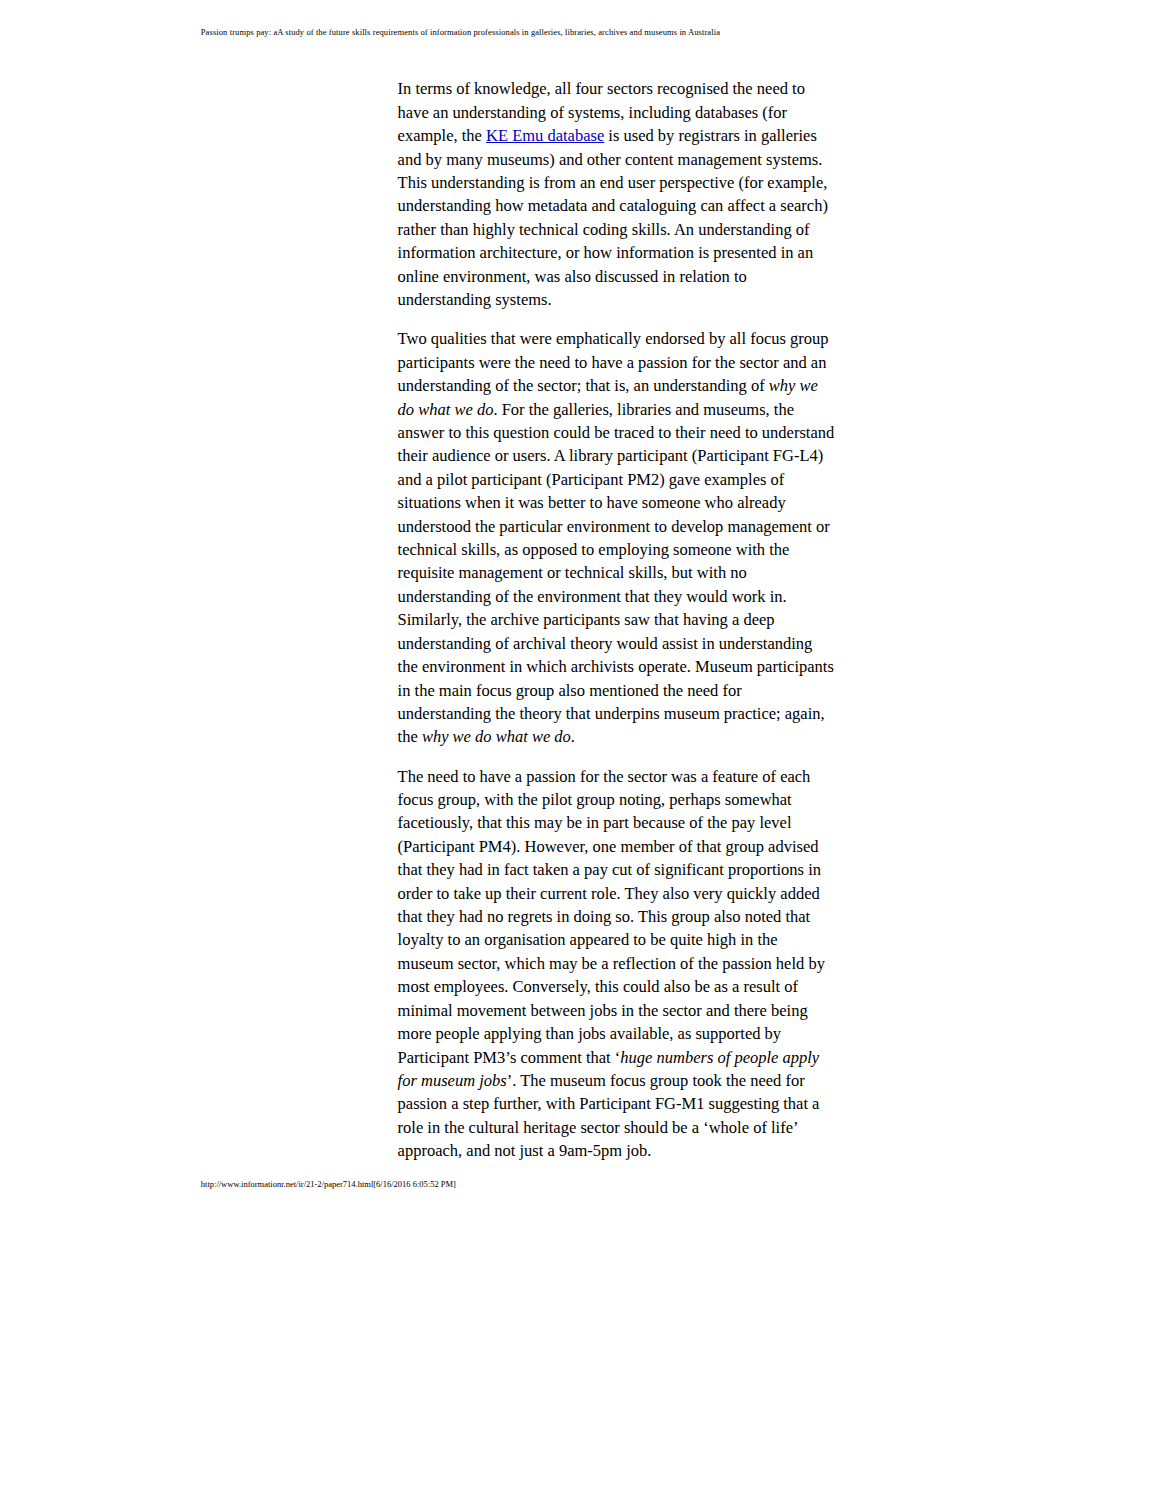Passion trumps pay: aA study of the future skills requirements of information professionals in galleries, libraries, archives and museums in Australia
In terms of knowledge, all four sectors recognised the need to have an understanding of systems, including databases (for example, the KE Emu database is used by registrars in galleries and by many museums) and other content management systems. This understanding is from an end user perspective (for example, understanding how metadata and cataloguing can affect a search) rather than highly technical coding skills. An understanding of information architecture, or how information is presented in an online environment, was also discussed in relation to understanding systems.
Two qualities that were emphatically endorsed by all focus group participants were the need to have a passion for the sector and an understanding of the sector; that is, an understanding of why we do what we do. For the galleries, libraries and museums, the answer to this question could be traced to their need to understand their audience or users. A library participant (Participant FG-L4) and a pilot participant (Participant PM2) gave examples of situations when it was better to have someone who already understood the particular environment to develop management or technical skills, as opposed to employing someone with the requisite management or technical skills, but with no understanding of the environment that they would work in. Similarly, the archive participants saw that having a deep understanding of archival theory would assist in understanding the environment in which archivists operate. Museum participants in the main focus group also mentioned the need for understanding the theory that underpins museum practice; again, the why we do what we do.
The need to have a passion for the sector was a feature of each focus group, with the pilot group noting, perhaps somewhat facetiously, that this may be in part because of the pay level (Participant PM4). However, one member of that group advised that they had in fact taken a pay cut of significant proportions in order to take up their current role. They also very quickly added that they had no regrets in doing so. This group also noted that loyalty to an organisation appeared to be quite high in the museum sector, which may be a reflection of the passion held by most employees. Conversely, this could also be as a result of minimal movement between jobs in the sector and there being more people applying than jobs available, as supported by Participant PM3’s comment that ‘huge numbers of people apply for museum jobs’. The museum focus group took the need for passion a step further, with Participant FG-M1 suggesting that a role in the cultural heritage sector should be a ‘whole of life’ approach, and not just a 9am-5pm job.
http://www.informationr.net/ir/21-2/paper714.html[6/16/2016 6:05:52 PM]